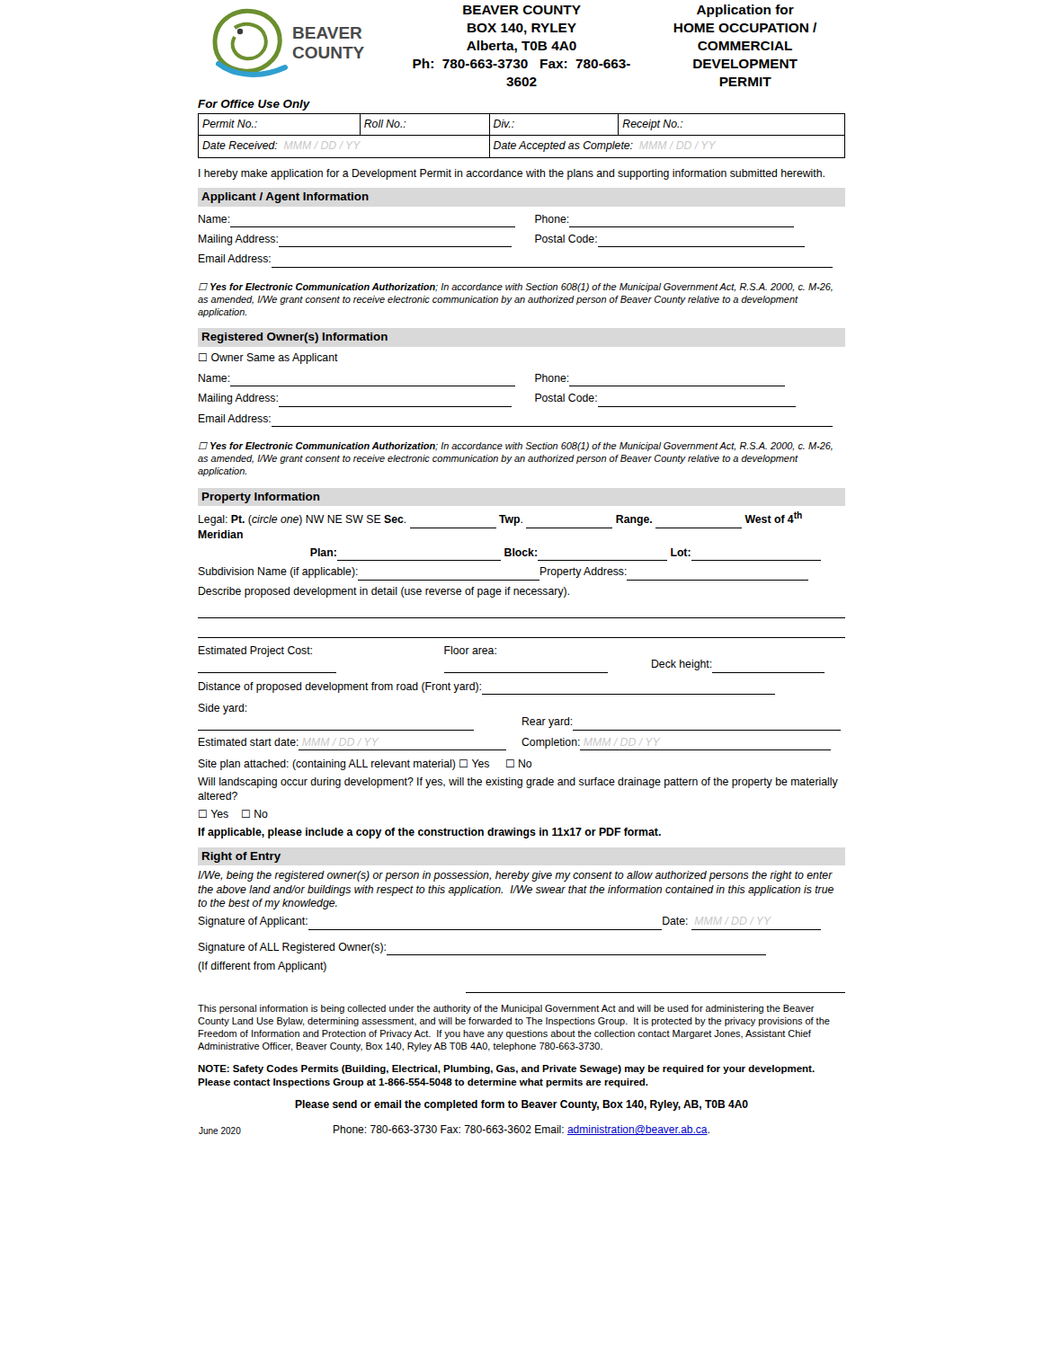| BEAVER COUNTY | BEAVER COUNTY BOX 140, RYLEY Alberta, T0B 4A0 Ph: 780-663-3730 Fax: 780-663-3602 | Application for HOME OCCUPATION / COMMERCIAL DEVELOPMENT PERMIT |
For Office Use Only
| Permit No.: | Roll No.: | Div.: | Receipt No.: |
| Date Received: MMM / DD / YY | Date Accepted as Complete: MMM / DD / YY |
I hereby make application for a Development Permit in accordance with the plans and supporting information submitted herewith.
Applicant / Agent Information
| Name: | Phone: |
| Mailing Address: | Postal Code: |
| Email Address: |
☐ Yes for Electronic Communication Authorization; In accordance with Section 608(1) of the Municipal Government Act, R.S.A. 2000, c. M-26, as amended, I/We grant consent to receive electronic communication by an authorized person of Beaver County relative to a development application.
Registered Owner(s) Information
☐ Owner Same as Applicant
| Name: | Phone: |
| Mailing Address: | Postal Code: |
| Email Address: |
☐ Yes for Electronic Communication Authorization; In accordance with Section 608(1) of the Municipal Government Act, R.S.A. 2000, c. M-26, as amended, I/We grant consent to receive electronic communication by an authorized person of Beaver County relative to a development application.
Property Information
Legal: Pt. (circle one) NW NE SW SE Sec. Twp. Range. West of 4th Meridian
Plan: Block: Lot:
Subdivision Name (if applicable): Property Address:
Describe proposed development in detail (use reverse of page if necessary).
| Estimated Project Cost: | Floor area: | Deck height: |
Distance of proposed development from road (Front yard):
| Side yard: | Rear yard: |
| Estimated start date: MMM / DD / YY | Completion: MMM / DD / YY |
Site plan attached: (containing ALL relevant material) ☐ Yes ☐ No
Will landscaping occur during development? If yes, will the existing grade and surface drainage pattern of the property be materially altered?
☐ Yes ☐ No
If applicable, please include a copy of the construction drawings in 11x17 or PDF format.
Right of Entry
I/We, being the registered owner(s) or person in possession, hereby give my consent to allow authorized persons the right to enter the above land and/or buildings with respect to this application. I/We swear that the information contained in this application is true to the best of my knowledge.
Signature of Applicant: Date: MMM / DD / YY
Signature of ALL Registered Owner(s):
(If different from Applicant)
This personal information is being collected under the authority of the Municipal Government Act and will be used for administering the Beaver County Land Use Bylaw, determining assessment, and will be forwarded to The Inspections Group. It is protected by the privacy provisions of the Freedom of Information and Protection of Privacy Act. If you have any questions about the collection contact Margaret Jones, Assistant Chief Administrative Officer, Beaver County, Box 140, Ryley AB T0B 4A0, telephone 780-663-3730.
NOTE: Safety Codes Permits (Building, Electrical, Plumbing, Gas, and Private Sewage) may be required for your development. Please contact Inspections Group at 1-866-554-5048 to determine what permits are required.
Please send or email the completed form to Beaver County, Box 140, Ryley, AB, T0B 4A0
| June 2020 | Phone: 780-663-3730 Fax: 780-663-3602 Email: administration@beaver.ab.ca . | |